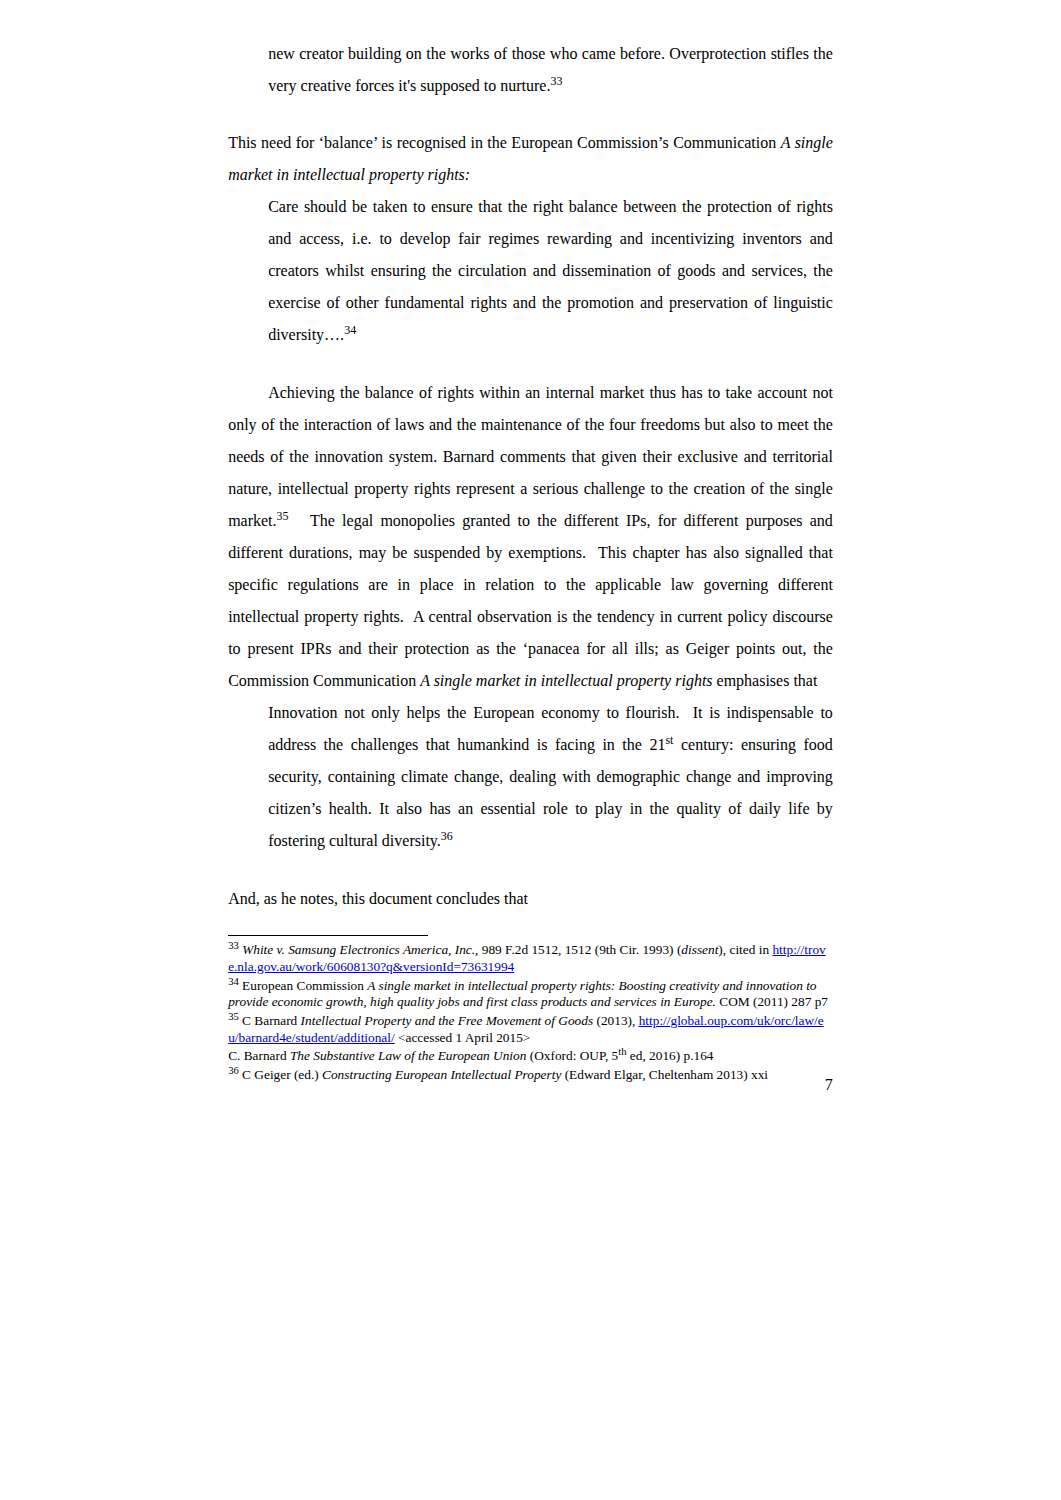new creator building on the works of those who came before. Overprotection stifles the very creative forces it's supposed to nurture.33
This need for ‘balance’ is recognised in the European Commission’s Communication A single market in intellectual property rights:
Care should be taken to ensure that the right balance between the protection of rights and access, i.e. to develop fair regimes rewarding and incentivizing inventors and creators whilst ensuring the circulation and dissemination of goods and services, the exercise of other fundamental rights and the promotion and preservation of linguistic diversity….34
Achieving the balance of rights within an internal market thus has to take account not only of the interaction of laws and the maintenance of the four freedoms but also to meet the needs of the innovation system. Barnard comments that given their exclusive and territorial nature, intellectual property rights represent a serious challenge to the creation of the single market.35 The legal monopolies granted to the different IPs, for different purposes and different durations, may be suspended by exemptions. This chapter has also signalled that specific regulations are in place in relation to the applicable law governing different intellectual property rights. A central observation is the tendency in current policy discourse to present IPRs and their protection as the ‘panacea for all ills; as Geiger points out, the Commission Communication A single market in intellectual property rights emphasises that
Innovation not only helps the European economy to flourish. It is indispensable to address the challenges that humankind is facing in the 21st century: ensuring food security, containing climate change, dealing with demographic change and improving citizen’s health. It also has an essential role to play in the quality of daily life by fostering cultural diversity.36
And, as he notes, this document concludes that
33 White v. Samsung Electronics America, Inc., 989 F.2d 1512, 1512 (9th Cir. 1993) (dissent), cited in http://trove.nla.gov.au/work/60608130?q&versionId=73631994
34 European Commission A single market in intellectual property rights: Boosting creativity and innovation to provide economic growth, high quality jobs and first class products and services in Europe. COM (2011) 287 p7
35 C Barnard Intellectual Property and the Free Movement of Goods (2013), http://global.oup.com/uk/orc/law/eu/barnard4e/student/additional/ <accessed 1 April 2015>
C. Barnard The Substantive Law of the European Union (Oxford: OUP, 5th ed, 2016) p.164
36 C Geiger (ed.) Constructing European Intellectual Property (Edward Elgar, Cheltenham 2013) xxi
7